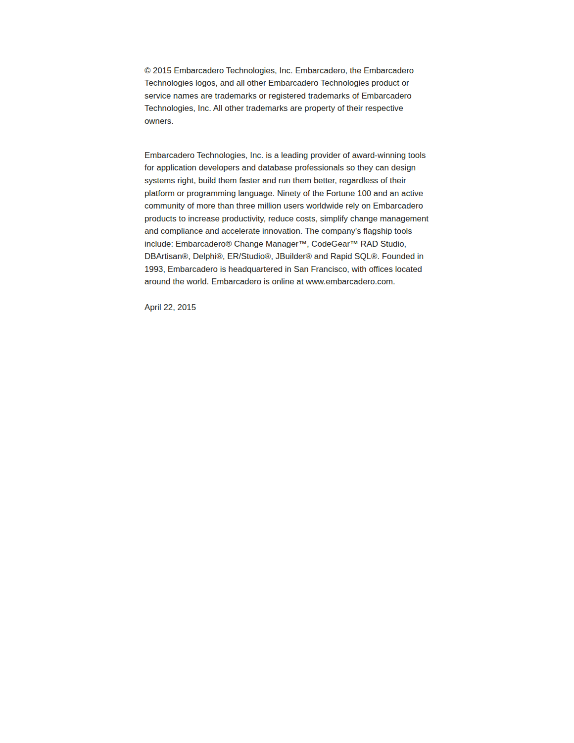© 2015 Embarcadero Technologies, Inc. Embarcadero, the Embarcadero Technologies logos, and all other Embarcadero Technologies product or service names are trademarks or registered trademarks of Embarcadero Technologies, Inc. All other trademarks are property of their respective owners.
Embarcadero Technologies, Inc. is a leading provider of award-winning tools for application developers and database professionals so they can design systems right, build them faster and run them better, regardless of their platform or programming language. Ninety of the Fortune 100 and an active community of more than three million users worldwide rely on Embarcadero products to increase productivity, reduce costs, simplify change management and compliance and accelerate innovation. The company's flagship tools include: Embarcadero® Change Manager™, CodeGear™ RAD Studio, DBArtisan®, Delphi®, ER/Studio®, JBuilder® and Rapid SQL®. Founded in 1993, Embarcadero is headquartered in San Francisco, with offices located around the world. Embarcadero is online at www.embarcadero.com.
April 22, 2015